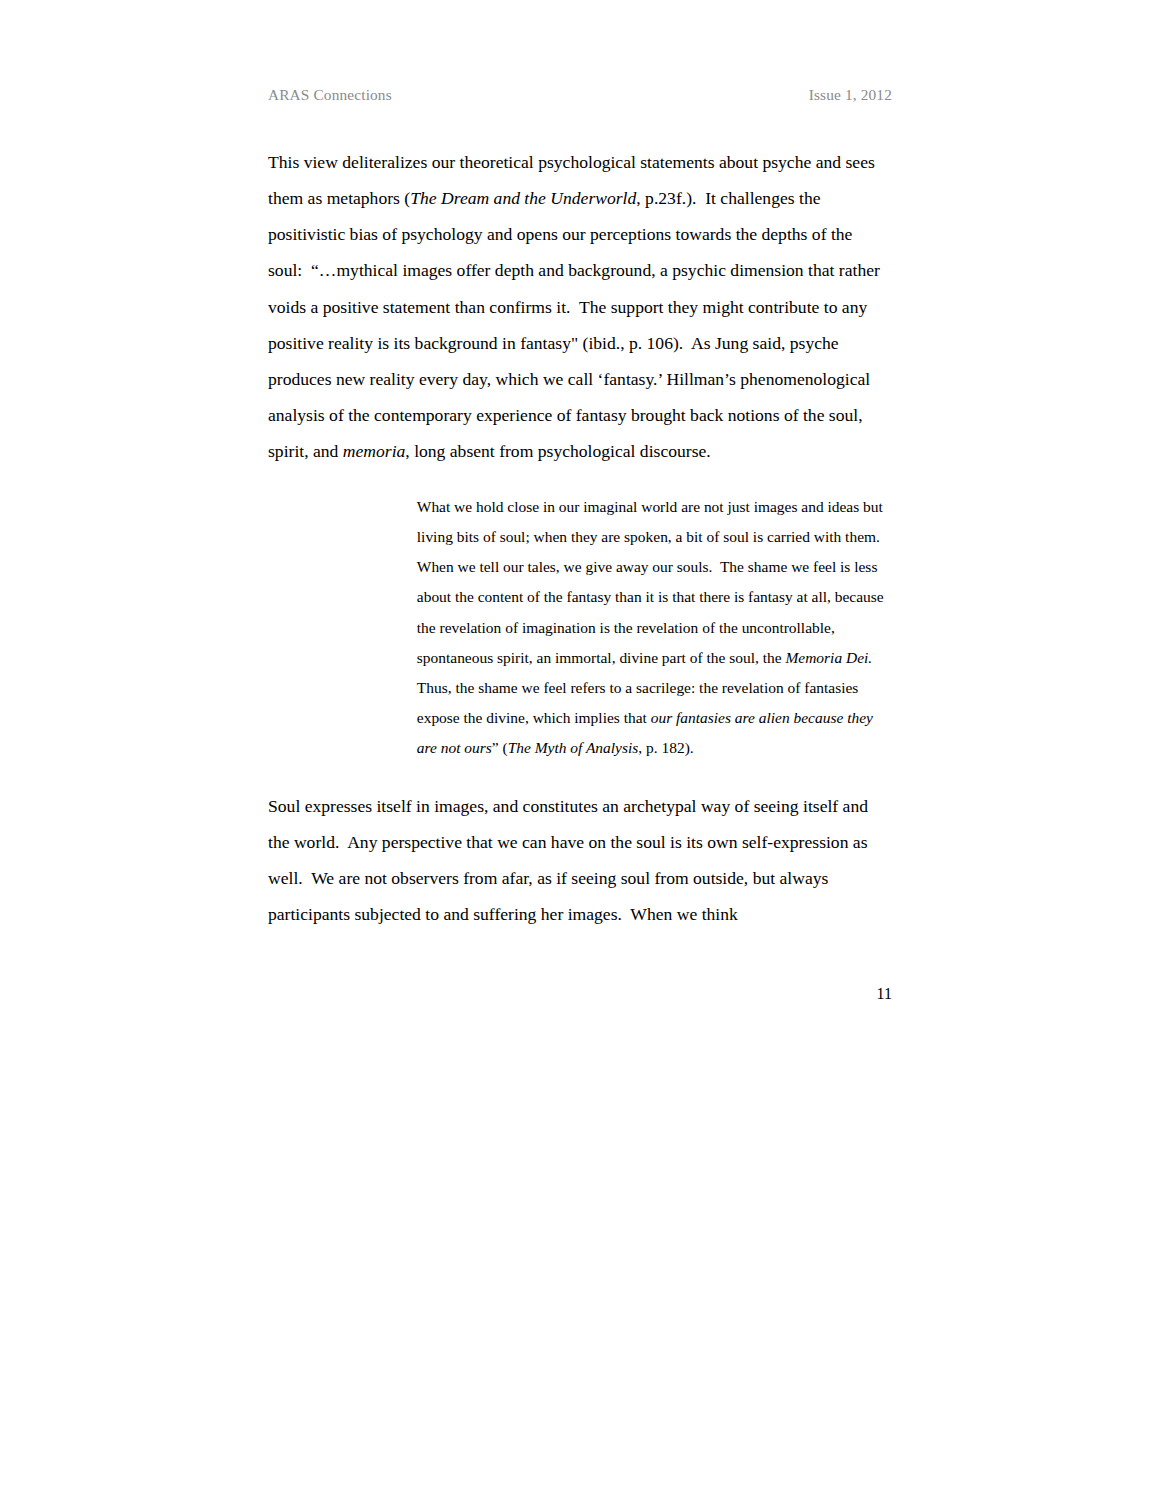ARAS Connections Issue 1, 2012
This view deliteralizes our theoretical psychological statements about psyche and sees them as metaphors (The Dream and the Underworld, p.23f.). It challenges the positivistic bias of psychology and opens our perceptions towards the depths of the soul: “…mythical images offer depth and background, a psychic dimension that rather voids a positive statement than confirms it. The support they might contribute to any positive reality is its background in fantasy" (ibid., p. 106). As Jung said, psyche produces new reality every day, which we call ‘fantasy.’ Hillman’s phenomenological analysis of the contemporary experience of fantasy brought back notions of the soul, spirit, and memoria, long absent from psychological discourse.
What we hold close in our imaginal world are not just images and ideas but living bits of soul; when they are spoken, a bit of soul is carried with them. When we tell our tales, we give away our souls. The shame we feel is less about the content of the fantasy than it is that there is fantasy at all, because the revelation of imagination is the revelation of the uncontrollable, spontaneous spirit, an immortal, divine part of the soul, the Memoria Dei. Thus, the shame we feel refers to a sacrilege: the revelation of fantasies expose the divine, which implies that our fantasies are alien because they are not ours” (The Myth of Analysis, p. 182).
Soul expresses itself in images, and constitutes an archetypal way of seeing itself and the world. Any perspective that we can have on the soul is its own self-expression as well. We are not observers from afar, as if seeing soul from outside, but always participants subjected to and suffering her images. When we think
11